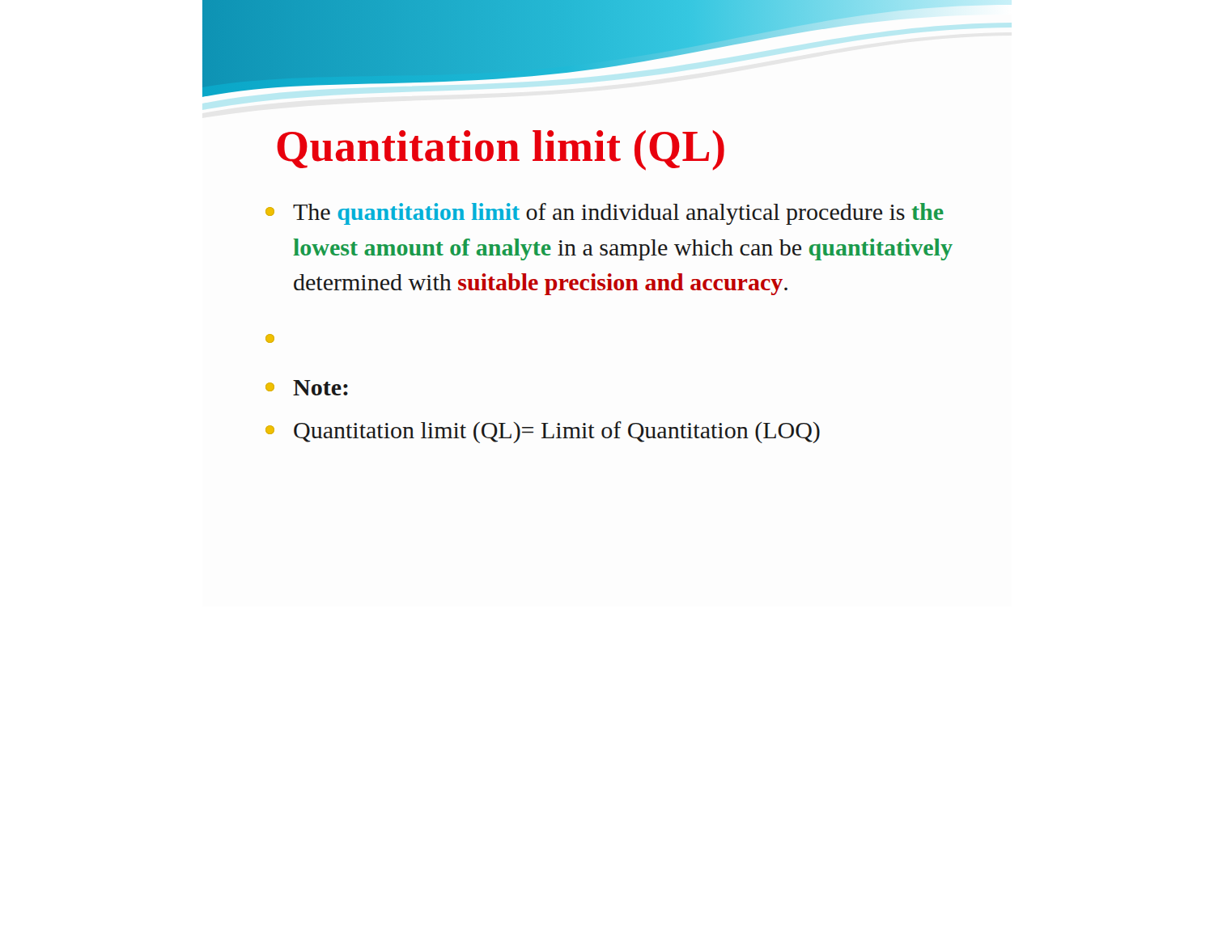Quantitation limit (QL)
The quantitation limit of an individual analytical procedure is the lowest amount of analyte in a sample which can be quantitatively determined with suitable precision and accuracy.
Note:
Quantitation limit (QL)= Limit of Quantitation (LOQ)